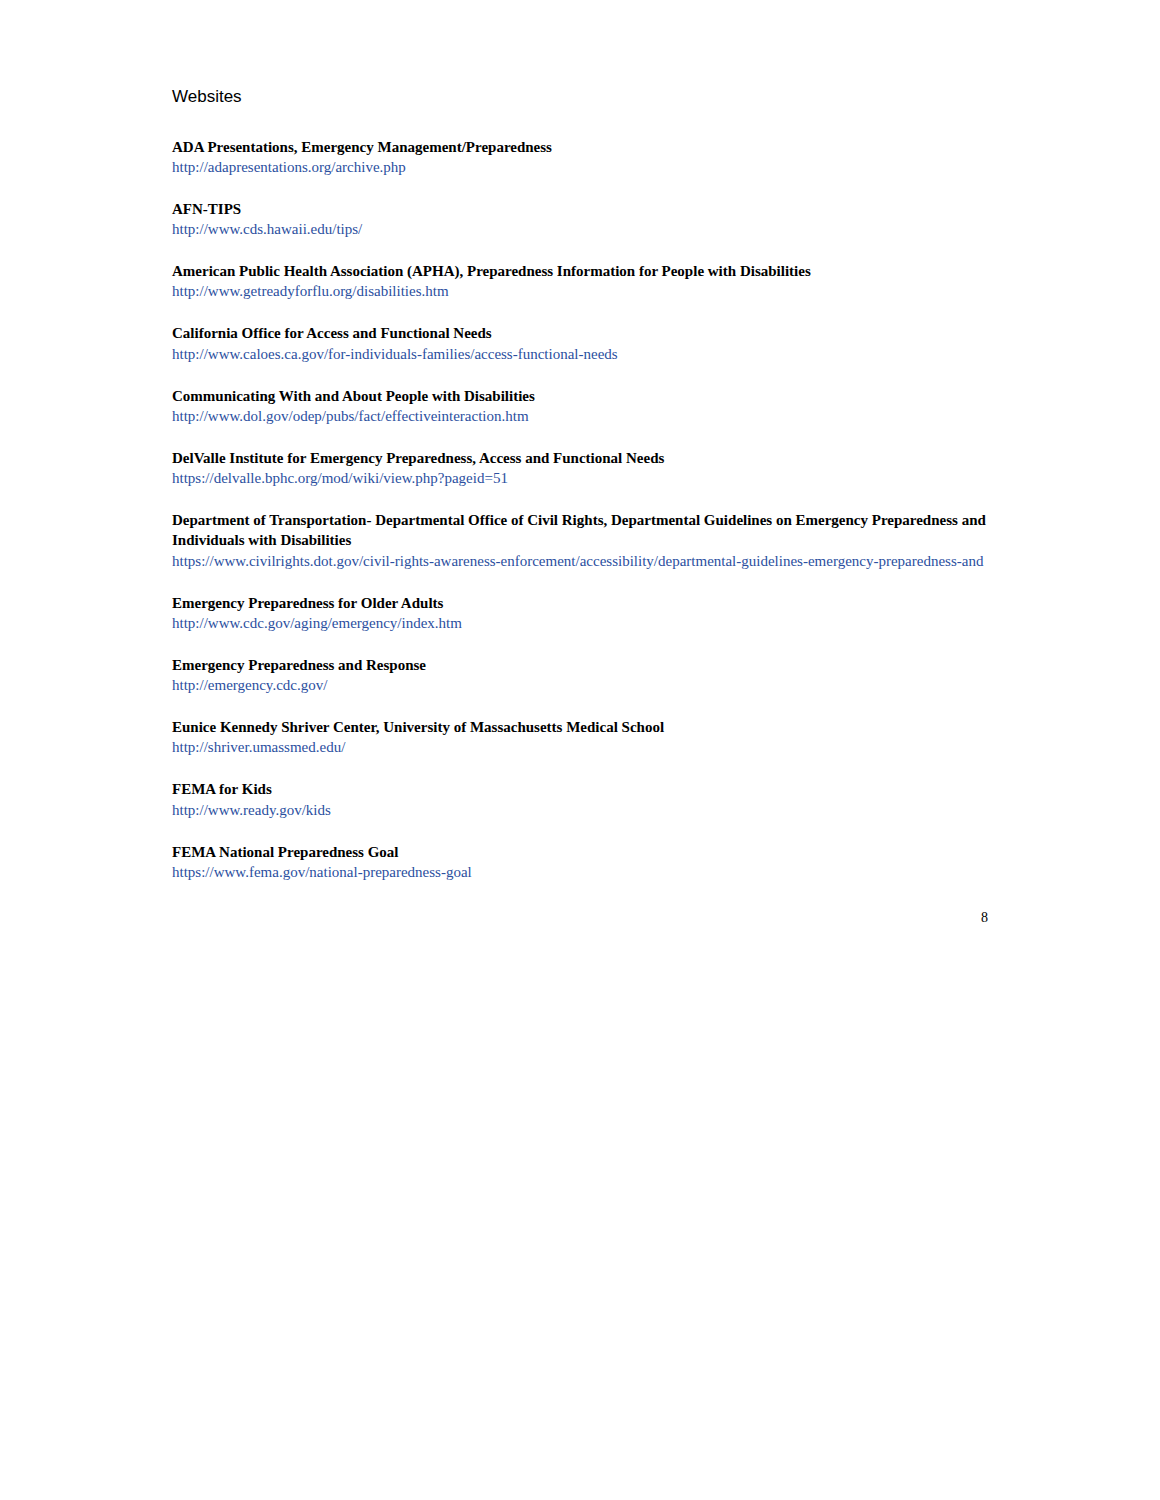Websites
ADA Presentations, Emergency Management/Preparedness
http://adapresentations.org/archive.php
AFN-TIPS
http://www.cds.hawaii.edu/tips/
American Public Health Association (APHA), Preparedness Information for People with Disabilities
http://www.getreadyforflu.org/disabilities.htm
California Office for Access and Functional Needs
http://www.caloes.ca.gov/for-individuals-families/access-functional-needs
Communicating With and About People with Disabilities
http://www.dol.gov/odep/pubs/fact/effectiveinteraction.htm
DelValle Institute for Emergency Preparedness, Access and Functional Needs
https://delvalle.bphc.org/mod/wiki/view.php?pageid=51
Department of Transportation- Departmental Office of Civil Rights, Departmental Guidelines on Emergency Preparedness and Individuals with Disabilities
https://www.civilrights.dot.gov/civil-rights-awareness-enforcement/accessibility/departmental-guidelines-emergency-preparedness-and
Emergency Preparedness for Older Adults
http://www.cdc.gov/aging/emergency/index.htm
Emergency Preparedness and Response
http://emergency.cdc.gov/
Eunice Kennedy Shriver Center, University of Massachusetts Medical School
http://shriver.umassmed.edu/
FEMA for Kids
http://www.ready.gov/kids
FEMA National Preparedness Goal
https://www.fema.gov/national-preparedness-goal
8